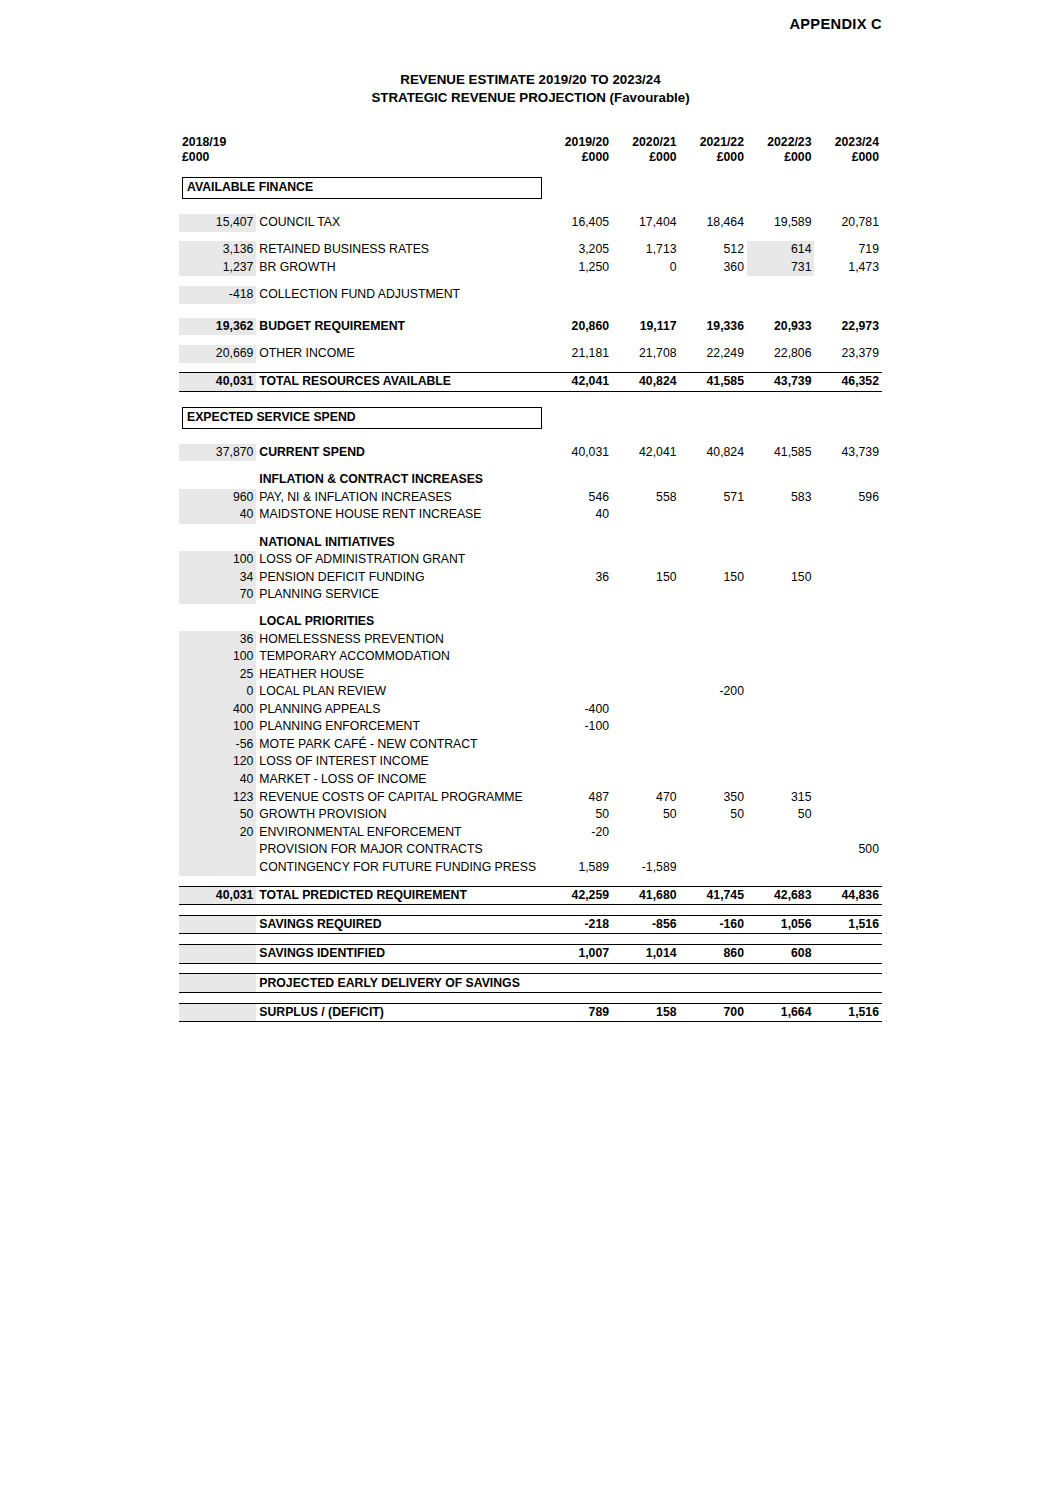APPENDIX C
REVENUE ESTIMATE 2019/20 TO 2023/24
STRATEGIC REVENUE PROJECTION (Favourable)
| 2018/19 £000 | | 2019/20 £000 | 2020/21 £000 | 2021/22 £000 | 2022/23 £000 | 2023/24 £000 |
| AVAILABLE FINANCE | |
| 15,407 | COUNCIL TAX | 16,405 | 17,404 | 18,464 | 19,589 | 20,781 |
| 3,136 | RETAINED BUSINESS RATES | 3,205 | 1,713 | 512 | 614 | 719 |
| 1,237 | BR GROWTH | 1,250 | 0 | 360 | 731 | 1,473 |
| -418 | COLLECTION FUND ADJUSTMENT | | | | | |
| 19,362 | BUDGET REQUIREMENT | 20,860 | 19,117 | 19,336 | 20,933 | 22,973 |
| 20,669 | OTHER INCOME | 21,181 | 21,708 | 22,249 | 22,806 | 23,379 |
| 40,031 | TOTAL RESOURCES AVAILABLE | 42,041 | 40,824 | 41,585 | 43,739 | 46,352 |
| EXPECTED SERVICE SPEND | |
| 37,870 | CURRENT SPEND | 40,031 | 42,041 | 40,824 | 41,585 | 43,739 |
| | INFLATION & CONTRACT INCREASES | |
| 960 | PAY, NI & INFLATION INCREASES | 546 | 558 | 571 | 583 | 596 |
| 40 | MAIDSTONE HOUSE RENT INCREASE | 40 | | | | |
| | NATIONAL INITIATIVES | |
| 100 | LOSS OF ADMINISTRATION GRANT | | | | | |
| 34 | PENSION DEFICIT FUNDING | 36 | 150 | 150 | 150 | |
| 70 | PLANNING SERVICE | | | | | |
| | LOCAL PRIORITIES | |
| 36 | HOMELESSNESS PREVENTION | | | | | |
| 100 | TEMPORARY ACCOMMODATION | | | | | |
| 25 | HEATHER HOUSE | | | | | |
| 0 | LOCAL PLAN REVIEW | | | -200 | | |
| 400 | PLANNING APPEALS | -400 | | | | |
| 100 | PLANNING ENFORCEMENT | -100 | | | | |
| -56 | MOTE PARK CAFÉ - NEW CONTRACT | | | | | |
| 120 | LOSS OF INTEREST INCOME | | | | | |
| 40 | MARKET - LOSS OF INCOME | | | | | |
| 123 | REVENUE COSTS OF CAPITAL PROGRAMME | 487 | 470 | 350 | 315 | |
| 50 | GROWTH PROVISION | 50 | 50 | 50 | 50 | |
| 20 | ENVIRONMENTAL ENFORCEMENT | -20 | | | | |
| | PROVISION FOR MAJOR CONTRACTS | | | | | 500 |
| | CONTINGENCY FOR FUTURE FUNDING PRESS | 1,589 | -1,589 | | | |
| 40,031 | TOTAL PREDICTED REQUIREMENT | 42,259 | 41,680 | 41,745 | 42,683 | 44,836 |
| | SAVINGS REQUIRED | -218 | -856 | -160 | 1,056 | 1,516 |
| | SAVINGS IDENTIFIED | 1,007 | 1,014 | 860 | 608 | |
| | PROJECTED EARLY DELIVERY OF SAVINGS | | | | | |
| | SURPLUS / (DEFICIT) | 789 | 158 | 700 | 1,664 | 1,516 |